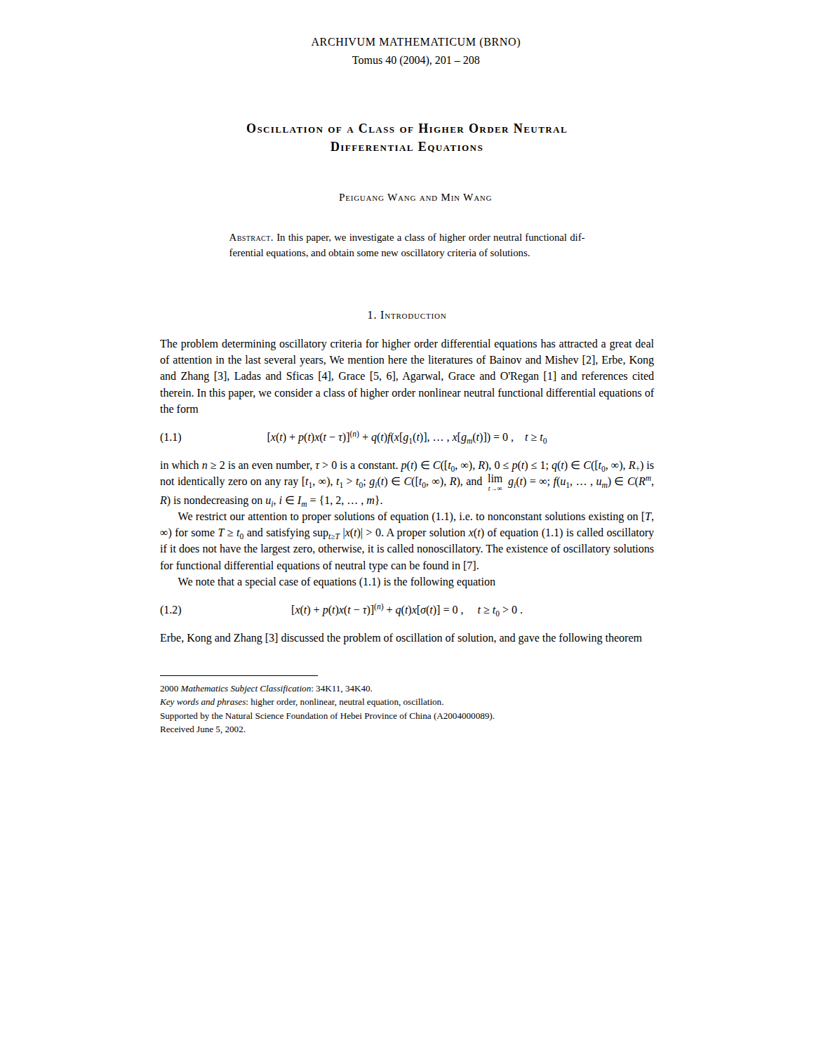ARCHIVUM MATHEMATICUM (BRNO)
Tomus 40 (2004), 201 – 208
Oscillation of a Class of Higher Order Neutral
Differential Equations
Peiguang Wang and Min Wang
Abstract. In this paper, we investigate a class of higher order neutral functional differential equations, and obtain some new oscillatory criteria of solutions.
1. Introduction
The problem determining oscillatory criteria for higher order differential equations has attracted a great deal of attention in the last several years, We mention here the literatures of Bainov and Mishev [2], Erbe, Kong and Zhang [3], Ladas and Sficas [4], Grace [5, 6], Agarwal, Grace and O'Regan [1] and references cited therein. In this paper, we consider a class of higher order nonlinear neutral functional differential equations of the form
(1.1) [x(t) + p(t)x(t − τ)](n) + q(t)f(x[g1(t)], … , x[gm(t)]) = 0 , t ≥ t0
in which n ≥ 2 is an even number, τ > 0 is a constant. p(t) ∈ C([t0, ∞), R), 0 ≤ p(t) ≤ 1; q(t) ∈ C([t0, ∞), R+) is not identically zero on any ray [t1, ∞), t1 > t0; gi(t) ∈ C([t0, ∞), R), and lim t→∞ gi(t) = ∞; f(u1, … , um) ∈ C(Rm, R) is nondecreasing on ui, i ∈ Im = {1, 2, … , m}.
We restrict our attention to proper solutions of equation (1.1), i.e. to nonconstant solutions existing on [T, ∞) for some T ≥ t0 and satisfying supt≥T |x(t)| > 0. A proper solution x(t) of equation (1.1) is called oscillatory if it does not have the largest zero, otherwise, it is called nonoscillatory. The existence of oscillatory solutions for functional differential equations of neutral type can be found in [7].
We note that a special case of equations (1.1) is the following equation
(1.2) [x(t) + p(t)x(t − τ)](n) + q(t)x[σ(t)] = 0 , t ≥ t0 > 0 .
Erbe, Kong and Zhang [3] discussed the problem of oscillation of solution, and gave the following theorem
2000 Mathematics Subject Classification: 34K11, 34K40.
Key words and phrases: higher order, nonlinear, neutral equation, oscillation.
Supported by the Natural Science Foundation of Hebei Province of China (A2004000089).
Received June 5, 2002.